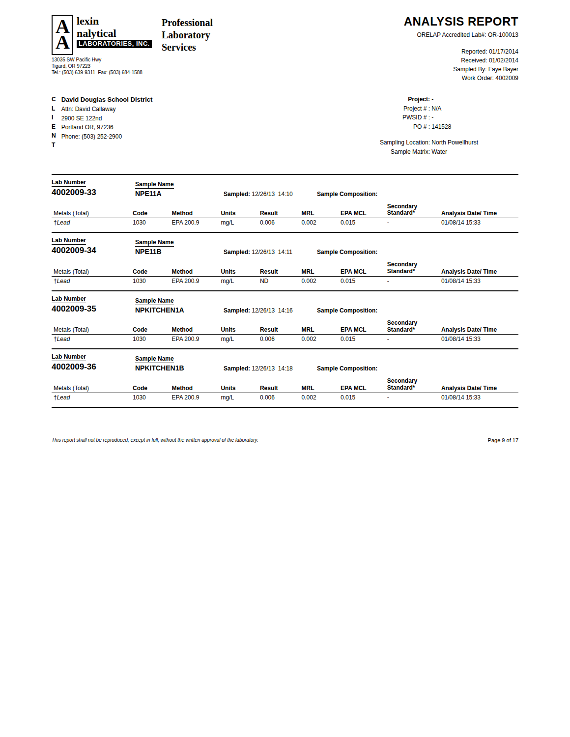A A
lexin
nalytical
LABORATORIES, INC.
13035 SW Pacific Hwy
Tigard, OR 97223
Tel.: (503) 639-9311 Fax: (503) 684-1588
Professional
Laboratory
Services
ANALYSIS REPORT
ORELAP Accredited Lab#: OR-100013
Reported: 01/17/2014
Received: 01/02/2014
Sampled By: Faye Bayer
Work Order: 4002009
C
L
I
E
N
T
David Douglas School District
Attn: David Callaway
2900 SE 122nd
Portland OR, 97236
Phone: (503) 252-2900
Project: -
Project # : N/A
PWSID # : -
PO # : 141528
Sampling Location: North Powellhurst
Sample Matrix: Water
Lab Number
4002009-33
Sample Name
NPE11A
Sampled: 12/26/13 14:10
Sample Composition:
| Metals (Total) | Code | Method | Units | Result | MRL | EPA MCL | Secondary Standard* | Analysis Date/ Time |
| --- | --- | --- | --- | --- | --- | --- | --- | --- |
| † Lead | 1030 | EPA 200.9 | mg/L | 0.006 | 0.002 | 0.015 | - | 01/08/14 15:33 |
Lab Number
4002009-34
Sample Name
NPE11B
Sampled: 12/26/13 14:11
Sample Composition:
| Metals (Total) | Code | Method | Units | Result | MRL | EPA MCL | Secondary Standard* | Analysis Date/ Time |
| --- | --- | --- | --- | --- | --- | --- | --- | --- |
| † Lead | 1030 | EPA 200.9 | mg/L | ND | 0.002 | 0.015 | - | 01/08/14 15:33 |
Lab Number
4002009-35
Sample Name
NPKITCHEN1A
Sampled: 12/26/13 14:16
Sample Composition:
| Metals (Total) | Code | Method | Units | Result | MRL | EPA MCL | Secondary Standard* | Analysis Date/ Time |
| --- | --- | --- | --- | --- | --- | --- | --- | --- |
| † Lead | 1030 | EPA 200.9 | mg/L | 0.006 | 0.002 | 0.015 | - | 01/08/14 15:33 |
Lab Number
4002009-36
Sample Name
NPKITCHEN1B
Sampled: 12/26/13 14:18
Sample Composition:
| Metals (Total) | Code | Method | Units | Result | MRL | EPA MCL | Secondary Standard* | Analysis Date/ Time |
| --- | --- | --- | --- | --- | --- | --- | --- | --- |
| † Lead | 1030 | EPA 200.9 | mg/L | 0.006 | 0.002 | 0.015 | - | 01/08/14 15:33 |
This report shall not be reproduced, except in full, without the written approval of the laboratory.
Page 9 of 17